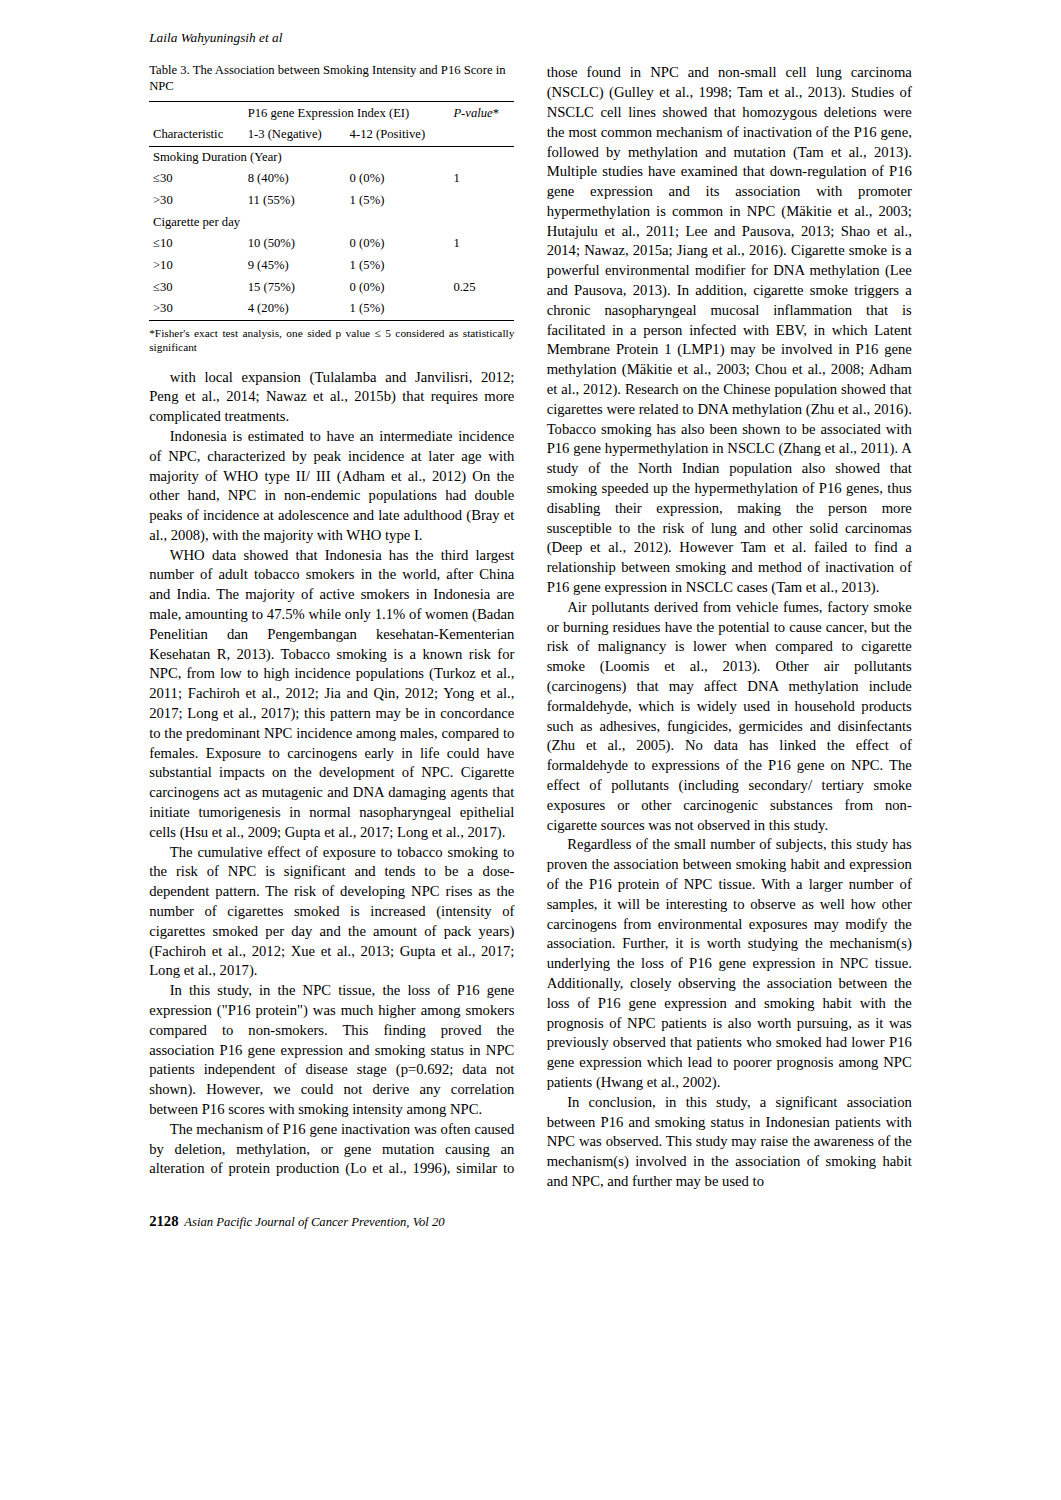Laila Wahyuningsih et al
Table 3. The Association between Smoking Intensity and P16 Score in NPC
| | P16 gene Expression Index (EI) | P-value * |
| --- | --- | --- |
| Characteristic | 1-3 (Negative) | 4-12 (Positive) | |
| Smoking Duration (Year) |
| ≤30 | 8 (40%) | 0 (0%) | 1 |
| >30 | 11 (55%) | 1 (5%) | |
| Cigarette per day |
| ≤10 | 10 (50%) | 0 (0%) | 1 |
| >10 | 9 (45%) | 1 (5%) | |
| ≤30 | 15 (75%) | 0 (0%) | 0.25 |
| >30 | 4 (20%) | 1 (5%) | |
*Fisher's exact test analysis, one sided p value ≤ 5 considered as statistically significant
with local expansion (Tulalamba and Janvilisri, 2012; Peng et al., 2014; Nawaz et al., 2015b) that requires more complicated treatments.
Indonesia is estimated to have an intermediate incidence of NPC, characterized by peak incidence at later age with majority of WHO type II/ III (Adham et al., 2012) On the other hand, NPC in non-endemic populations had double peaks of incidence at adolescence and late adulthood (Bray et al., 2008), with the majority with WHO type I.
WHO data showed that Indonesia has the third largest number of adult tobacco smokers in the world, after China and India. The majority of active smokers in Indonesia are male, amounting to 47.5% while only 1.1% of women (Badan Penelitian dan Pengembangan kesehatan-Kementerian Kesehatan R, 2013). Tobacco smoking is a known risk for NPC, from low to high incidence populations (Turkoz et al., 2011; Fachiroh et al., 2012; Jia and Qin, 2012; Yong et al., 2017; Long et al., 2017); this pattern may be in concordance to the predominant NPC incidence among males, compared to females. Exposure to carcinogens early in life could have substantial impacts on the development of NPC. Cigarette carcinogens act as mutagenic and DNA damaging agents that initiate tumorigenesis in normal nasopharyngeal epithelial cells (Hsu et al., 2009; Gupta et al., 2017; Long et al., 2017).
The cumulative effect of exposure to tobacco smoking to the risk of NPC is significant and tends to be a dose-dependent pattern. The risk of developing NPC rises as the number of cigarettes smoked is increased (intensity of cigarettes smoked per day and the amount of pack years) (Fachiroh et al., 2012; Xue et al., 2013; Gupta et al., 2017; Long et al., 2017).
In this study, in the NPC tissue, the loss of P16 gene expression ("P16 protein") was much higher among smokers compared to non-smokers. This finding proved the association P16 gene expression and smoking status in NPC patients independent of disease stage (p=0.692; data not shown). However, we could not derive any correlation between P16 scores with smoking intensity among NPC.
The mechanism of P16 gene inactivation was often caused by deletion, methylation, or gene mutation causing an alteration of protein production (Lo et al., 1996), similar to those found in NPC and non-small cell lung carcinoma (NSCLC) (Gulley et al., 1998; Tam et al., 2013). Studies of NSCLC cell lines showed that homozygous deletions were the most common mechanism of inactivation of the P16 gene, followed by methylation and mutation (Tam et al., 2013). Multiple studies have examined that down-regulation of P16 gene expression and its association with promoter hypermethylation is common in NPC (Mäkitie et al., 2003; Hutajulu et al., 2011; Lee and Pausova, 2013; Shao et al., 2014; Nawaz, 2015a; Jiang et al., 2016). Cigarette smoke is a powerful environmental modifier for DNA methylation (Lee and Pausova, 2013). In addition, cigarette smoke triggers a chronic nasopharyngeal mucosal inflammation that is facilitated in a person infected with EBV, in which Latent Membrane Protein 1 (LMP1) may be involved in P16 gene methylation (Mäkitie et al., 2003; Chou et al., 2008; Adham et al., 2012). Research on the Chinese population showed that cigarettes were related to DNA methylation (Zhu et al., 2016). Tobacco smoking has also been shown to be associated with P16 gene hypermethylation in NSCLC (Zhang et al., 2011). A study of the North Indian population also showed that smoking speeded up the hypermethylation of P16 genes, thus disabling their expression, making the person more susceptible to the risk of lung and other solid carcinomas (Deep et al., 2012). However Tam et al. failed to find a relationship between smoking and method of inactivation of P16 gene expression in NSCLC cases (Tam et al., 2013).
Air pollutants derived from vehicle fumes, factory smoke or burning residues have the potential to cause cancer, but the risk of malignancy is lower when compared to cigarette smoke (Loomis et al., 2013). Other air pollutants (carcinogens) that may affect DNA methylation include formaldehyde, which is widely used in household products such as adhesives, fungicides, germicides and disinfectants (Zhu et al., 2005). No data has linked the effect of formaldehyde to expressions of the P16 gene on NPC. The effect of pollutants (including secondary/ tertiary smoke exposures or other carcinogenic substances from non-cigarette sources was not observed in this study.
Regardless of the small number of subjects, this study has proven the association between smoking habit and expression of the P16 protein of NPC tissue. With a larger number of samples, it will be interesting to observe as well how other carcinogens from environmental exposures may modify the association. Further, it is worth studying the mechanism(s) underlying the loss of P16 gene expression in NPC tissue. Additionally, closely observing the association between the loss of P16 gene expression and smoking habit with the prognosis of NPC patients is also worth pursuing, as it was previously observed that patients who smoked had lower P16 gene expression which lead to poorer prognosis among NPC patients (Hwang et al., 2002).
In conclusion, in this study, a significant association between P16 and smoking status in Indonesian patients with NPC was observed. This study may raise the awareness of the mechanism(s) involved in the association of smoking habit and NPC, and further may be used to
2128 Asian Pacific Journal of Cancer Prevention, Vol 20